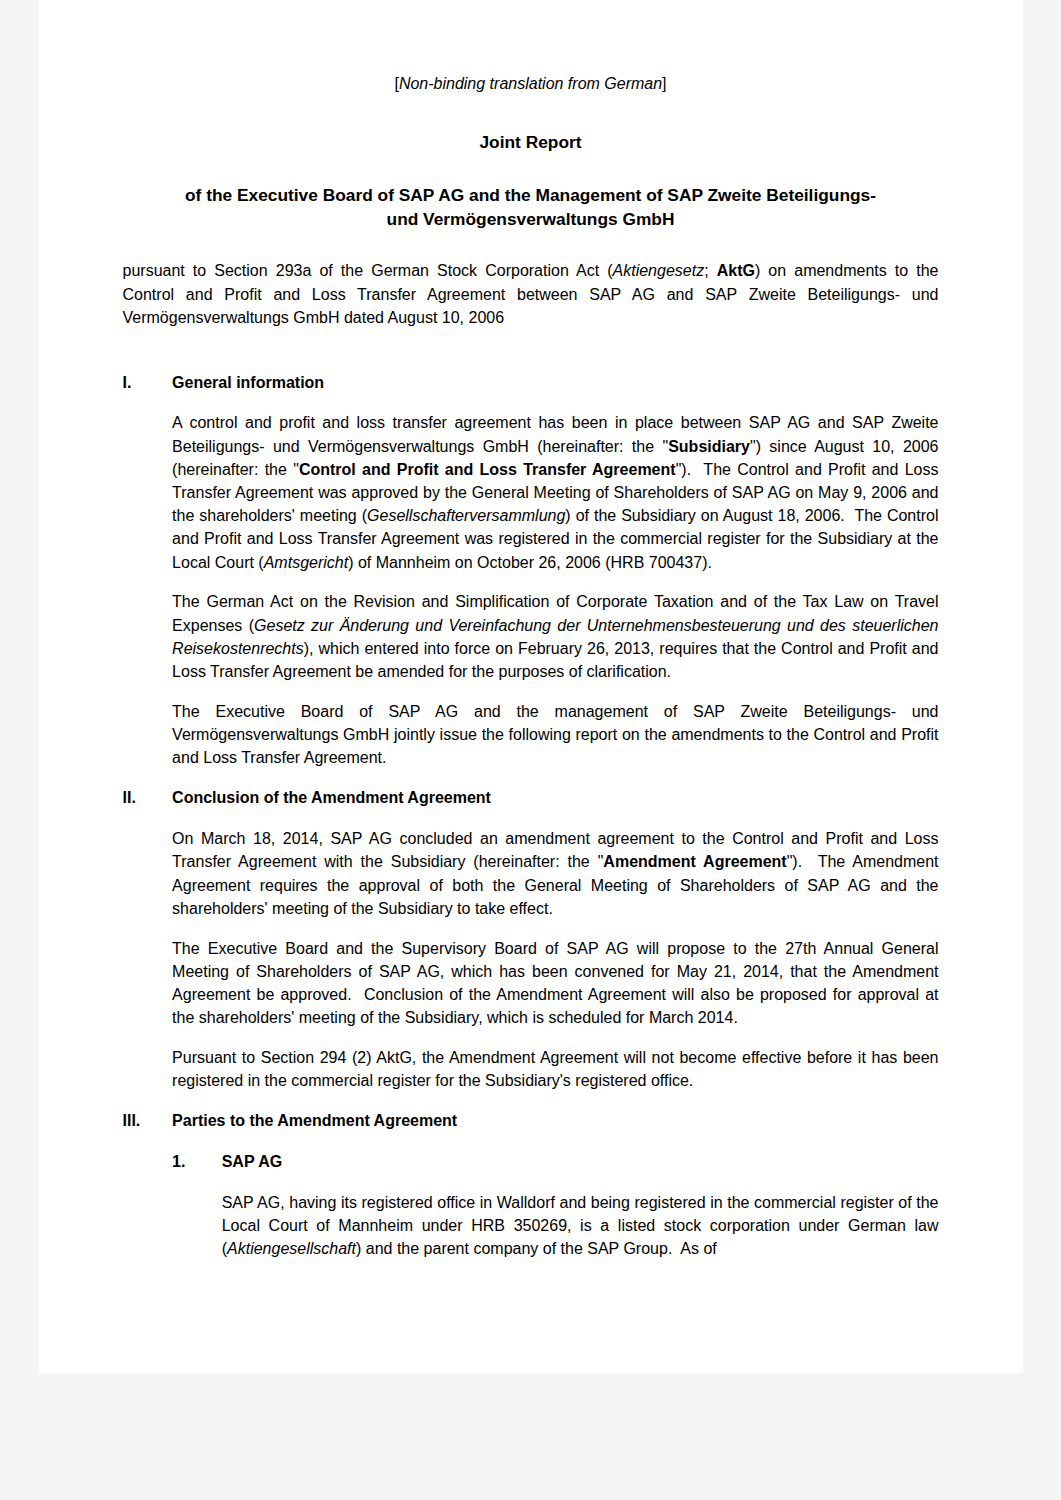[Non-binding translation from German]
Joint Report
of the Executive Board of SAP AG and the Management of SAP Zweite Beteiligungs-
und Vermögensverwaltungs GmbH
pursuant to Section 293a of the German Stock Corporation Act (Aktiengesetz; AktG) on amendments to the Control and Profit and Loss Transfer Agreement between SAP AG and SAP Zweite Beteiligungs- und Vermögensverwaltungs GmbH dated August 10, 2006
I. General information
A control and profit and loss transfer agreement has been in place between SAP AG and SAP Zweite Beteiligungs- und Vermögensverwaltungs GmbH (hereinafter: the "Subsidiary") since August 10, 2006 (hereinafter: the "Control and Profit and Loss Transfer Agreement"). The Control and Profit and Loss Transfer Agreement was approved by the General Meeting of Shareholders of SAP AG on May 9, 2006 and the shareholders' meeting (Gesellschafterversammlung) of the Subsidiary on August 18, 2006. The Control and Profit and Loss Transfer Agreement was registered in the commercial register for the Subsidiary at the Local Court (Amtsgericht) of Mannheim on October 26, 2006 (HRB 700437).
The German Act on the Revision and Simplification of Corporate Taxation and of the Tax Law on Travel Expenses (Gesetz zur Änderung und Vereinfachung der Unternehmensbesteuerung und des steuerlichen Reisekostenrechts), which entered into force on February 26, 2013, requires that the Control and Profit and Loss Transfer Agreement be amended for the purposes of clarification.
The Executive Board of SAP AG and the management of SAP Zweite Beteiligungs- und Vermögensverwaltungs GmbH jointly issue the following report on the amendments to the Control and Profit and Loss Transfer Agreement.
II. Conclusion of the Amendment Agreement
On March 18, 2014, SAP AG concluded an amendment agreement to the Control and Profit and Loss Transfer Agreement with the Subsidiary (hereinafter: the "Amendment Agreement"). The Amendment Agreement requires the approval of both the General Meeting of Shareholders of SAP AG and the shareholders' meeting of the Subsidiary to take effect.
The Executive Board and the Supervisory Board of SAP AG will propose to the 27th Annual General Meeting of Shareholders of SAP AG, which has been convened for May 21, 2014, that the Amendment Agreement be approved. Conclusion of the Amendment Agreement will also be proposed for approval at the shareholders' meeting of the Subsidiary, which is scheduled for March 2014.
Pursuant to Section 294 (2) AktG, the Amendment Agreement will not become effective before it has been registered in the commercial register for the Subsidiary's registered office.
III. Parties to the Amendment Agreement
1. SAP AG
SAP AG, having its registered office in Walldorf and being registered in the commercial register of the Local Court of Mannheim under HRB 350269, is a listed stock corporation under German law (Aktiengesellschaft) and the parent company of the SAP Group. As of